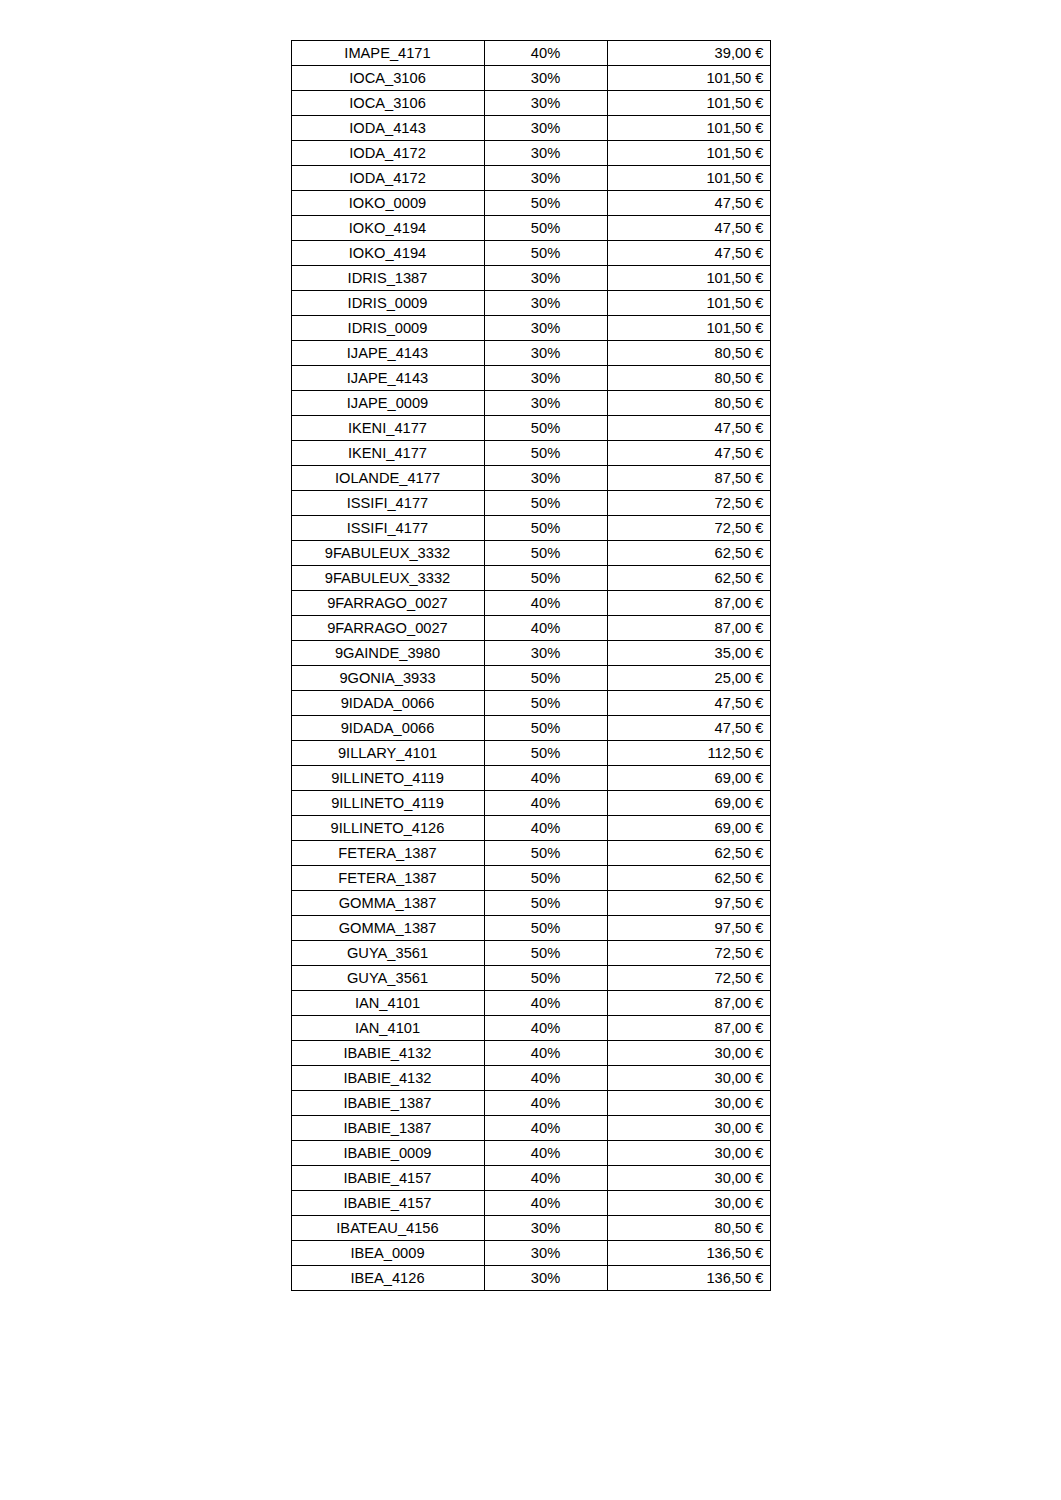| IMAPE_4171 | 40% | 39,00 € |
| IOCA_3106 | 30% | 101,50 € |
| IOCA_3106 | 30% | 101,50 € |
| IODA_4143 | 30% | 101,50 € |
| IODA_4172 | 30% | 101,50 € |
| IODA_4172 | 30% | 101,50 € |
| IOKO_0009 | 50% | 47,50 € |
| IOKO_4194 | 50% | 47,50 € |
| IOKO_4194 | 50% | 47,50 € |
| IDRIS_1387 | 30% | 101,50 € |
| IDRIS_0009 | 30% | 101,50 € |
| IDRIS_0009 | 30% | 101,50 € |
| IJAPE_4143 | 30% | 80,50 € |
| IJAPE_4143 | 30% | 80,50 € |
| IJAPE_0009 | 30% | 80,50 € |
| IKENI_4177 | 50% | 47,50 € |
| IKENI_4177 | 50% | 47,50 € |
| IOLANDE_4177 | 30% | 87,50 € |
| ISSIFI_4177 | 50% | 72,50 € |
| ISSIFI_4177 | 50% | 72,50 € |
| 9FABULEUX_3332 | 50% | 62,50 € |
| 9FABULEUX_3332 | 50% | 62,50 € |
| 9FARRAGO_0027 | 40% | 87,00 € |
| 9FARRAGO_0027 | 40% | 87,00 € |
| 9GAINDE_3980 | 30% | 35,00 € |
| 9GONIA_3933 | 50% | 25,00 € |
| 9IDADA_0066 | 50% | 47,50 € |
| 9IDADA_0066 | 50% | 47,50 € |
| 9ILLARY_4101 | 50% | 112,50 € |
| 9ILLINETO_4119 | 40% | 69,00 € |
| 9ILLINETO_4119 | 40% | 69,00 € |
| 9ILLINETO_4126 | 40% | 69,00 € |
| FETERA_1387 | 50% | 62,50 € |
| FETERA_1387 | 50% | 62,50 € |
| GOMMA_1387 | 50% | 97,50 € |
| GOMMA_1387 | 50% | 97,50 € |
| GUYA_3561 | 50% | 72,50 € |
| GUYA_3561 | 50% | 72,50 € |
| IAN_4101 | 40% | 87,00 € |
| IAN_4101 | 40% | 87,00 € |
| IBABIE_4132 | 40% | 30,00 € |
| IBABIE_4132 | 40% | 30,00 € |
| IBABIE_1387 | 40% | 30,00 € |
| IBABIE_1387 | 40% | 30,00 € |
| IBABIE_0009 | 40% | 30,00 € |
| IBABIE_4157 | 40% | 30,00 € |
| IBABIE_4157 | 40% | 30,00 € |
| IBATEAU_4156 | 30% | 80,50 € |
| IBEA_0009 | 30% | 136,50 € |
| IBEA_4126 | 30% | 136,50 € |